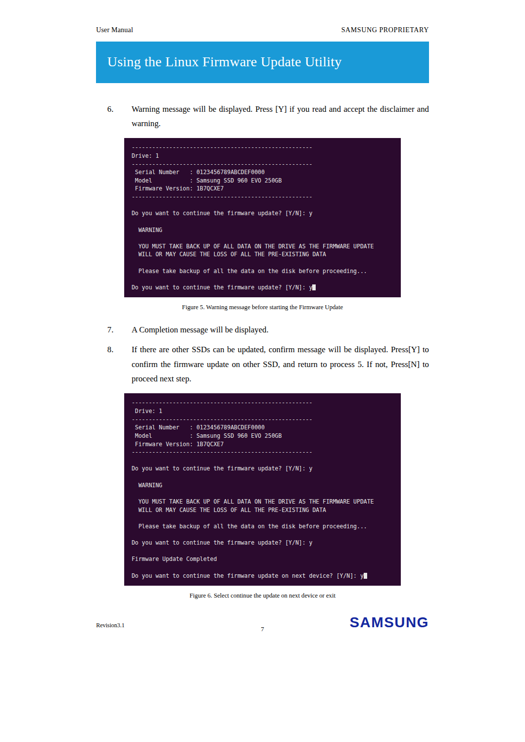User Manual
SAMSUNG PROPRIETARY
Using the Linux Firmware Update Utility
6. Warning message will be displayed. Press [Y] if you read and accept the disclaimer and warning.
----------------------------------------------------- Drive: 1 ----------------------------------------------------- Serial Number : 0123456789ABCDEF0000 Model : Samsung SSD 960 EVO 250GB Firmware Version: 1B7QCXE7 ----------------------------------------------------- Do you want to continue the firmware update? [Y/N]: y WARNING YOU MUST TAKE BACK UP OF ALL DATA ON THE DRIVE AS THE FIRMWARE UPDATE WILL OR MAY CAUSE THE LOSS OF ALL THE PRE-EXISTING DATA Please take backup of all the data on the disk before proceeding... Do you want to continue the firmware update? [Y/N]: y
Figure 5. Warning message before starting the Firmware Update
7. A Completion message will be displayed.
8. If there are other SSDs can be updated, confirm message will be displayed. Press[Y] to confirm the firmware update on other SSD, and return to process 5. If not, Press[N] to proceed next step.
----------------------------------------------------- Drive: 1 ----------------------------------------------------- Serial Number : 0123456789ABCDEF0000 Model : Samsung SSD 960 EVO 250GB Firmware Version: 1B7QCXE7 ----------------------------------------------------- Do you want to continue the firmware update? [Y/N]: y WARNING YOU MUST TAKE BACK UP OF ALL DATA ON THE DRIVE AS THE FIRMWARE UPDATE WILL OR MAY CAUSE THE LOSS OF ALL THE PRE-EXISTING DATA Please take backup of all the data on the disk before proceeding... Do you want to continue the firmware update? [Y/N]: y Firmware Update Completed Do you want to continue the firmware update on next device? [Y/N]: y
Figure 6. Select continue the update on next device or exit
Revision3.1
SAMSUNG
7